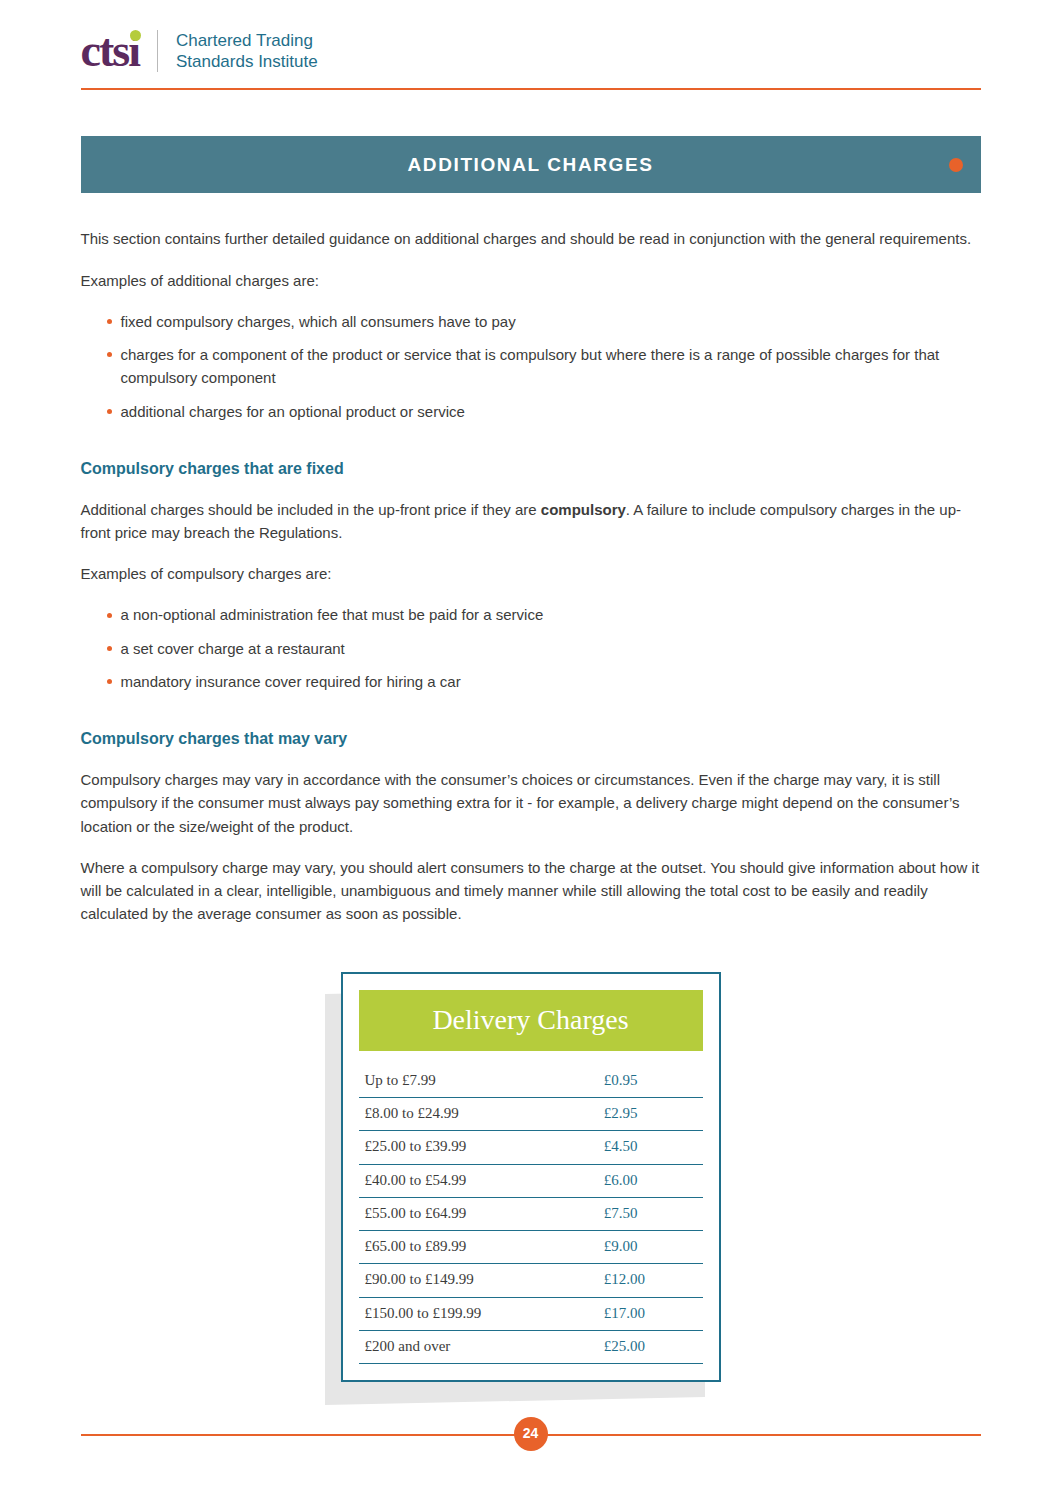ctsi
Chartered Trading Standards Institute
ADDITIONAL CHARGES
This section contains further detailed guidance on additional charges and should be read in conjunction with the general requirements.
Examples of additional charges are:
fixed compulsory charges, which all consumers have to pay
charges for a component of the product or service that is compulsory but where there is a range of possible charges for that compulsory component
additional charges for an optional product or service
Compulsory charges that are fixed
Additional charges should be included in the up-front price if they are compulsory. A failure to include compulsory charges in the up-front price may breach the Regulations.
Examples of compulsory charges are:
a non-optional administration fee that must be paid for a service
a set cover charge at a restaurant
mandatory insurance cover required for hiring a car
Compulsory charges that may vary
Compulsory charges may vary in accordance with the consumer’s choices or circumstances. Even if the charge may vary, it is still compulsory if the consumer must always pay something extra for it - for example, a delivery charge might depend on the consumer’s location or the size/weight of the product.
Where a compulsory charge may vary, you should alert consumers to the charge at the outset. You should give information about how it will be calculated in a clear, intelligible, unambiguous and timely manner while still allowing the total cost to be easily and readily calculated by the average consumer as soon as possible.
Delivery Charges
| Up to £7.99 | £0.95 |
| £8.00 to £24.99 | £2.95 |
| £25.00 to £39.99 | £4.50 |
| £40.00 to £54.99 | £6.00 |
| £55.00 to £64.99 | £7.50 |
| £65.00 to £89.99 | £9.00 |
| £90.00 to £149.99 | £12.00 |
| £150.00 to £199.99 | £17.00 |
| £200 and over | £25.00 |
24